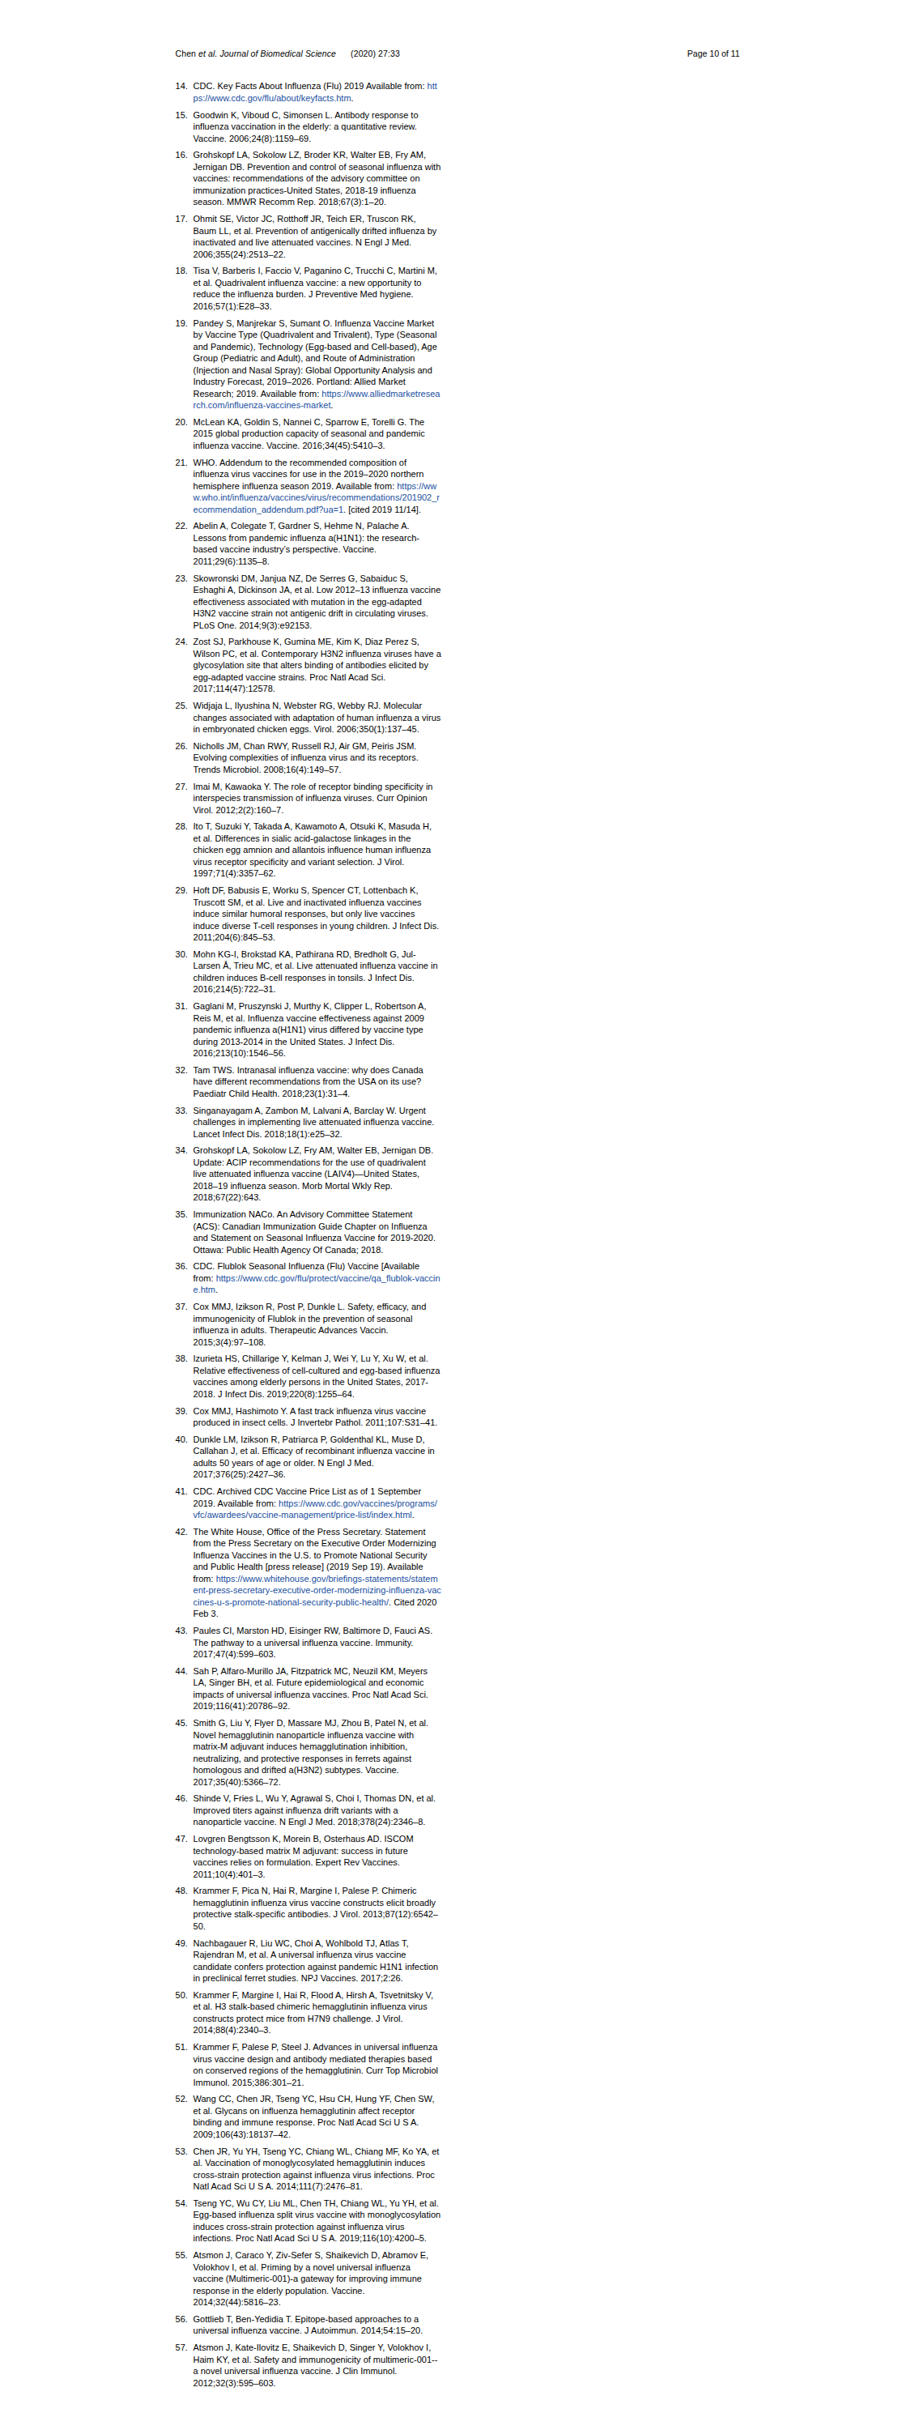Chen et al. Journal of Biomedical Science (2020) 27:33
Page 10 of 11
CDC. Key Facts About Influenza (Flu) 2019 Available from: https://www.cdc.gov/flu/about/keyfacts.htm.
Goodwin K, Viboud C, Simonsen L. Antibody response to influenza vaccination in the elderly: a quantitative review. Vaccine. 2006;24(8):1159–69.
Grohskopf LA, Sokolow LZ, Broder KR, Walter EB, Fry AM, Jernigan DB. Prevention and control of seasonal influenza with vaccines: recommendations of the advisory committee on immunization practices-United States, 2018-19 influenza season. MMWR Recomm Rep. 2018;67(3):1–20.
Ohmit SE, Victor JC, Rotthoff JR, Teich ER, Truscon RK, Baum LL, et al. Prevention of antigenically drifted influenza by inactivated and live attenuated vaccines. N Engl J Med. 2006;355(24):2513–22.
Tisa V, Barberis I, Faccio V, Paganino C, Trucchi C, Martini M, et al. Quadrivalent influenza vaccine: a new opportunity to reduce the influenza burden. J Preventive Med hygiene. 2016;57(1):E28–33.
Pandey S, Manjrekar S, Sumant O. Influenza Vaccine Market by Vaccine Type (Quadrivalent and Trivalent), Type (Seasonal and Pandemic), Technology (Egg-based and Cell-based), Age Group (Pediatric and Adult), and Route of Administration (Injection and Nasal Spray): Global Opportunity Analysis and Industry Forecast, 2019–2026. Portland: Allied Market Research; 2019. Available from: https://www.alliedmarketresearch.com/influenza-vaccines-market.
McLean KA, Goldin S, Nannei C, Sparrow E, Torelli G. The 2015 global production capacity of seasonal and pandemic influenza vaccine. Vaccine. 2016;34(45):5410–3.
WHO. Addendum to the recommended composition of influenza virus vaccines for use in the 2019–2020 northern hemisphere influenza season 2019. Available from: https://www.who.int/influenza/vaccines/virus/recommendations/201902_recommendation_addendum.pdf?ua=1. [cited 2019 11/14].
Abelin A, Colegate T, Gardner S, Hehme N, Palache A. Lessons from pandemic influenza a(H1N1): the research-based vaccine industry’s perspective. Vaccine. 2011;29(6):1135–8.
Skowronski DM, Janjua NZ, De Serres G, Sabaiduc S, Eshaghi A, Dickinson JA, et al. Low 2012–13 influenza vaccine effectiveness associated with mutation in the egg-adapted H3N2 vaccine strain not antigenic drift in circulating viruses. PLoS One. 2014;9(3):e92153.
Zost SJ, Parkhouse K, Gumina ME, Kim K, Diaz Perez S, Wilson PC, et al. Contemporary H3N2 influenza viruses have a glycosylation site that alters binding of antibodies elicited by egg-adapted vaccine strains. Proc Natl Acad Sci. 2017;114(47):12578.
Widjaja L, Ilyushina N, Webster RG, Webby RJ. Molecular changes associated with adaptation of human influenza a virus in embryonated chicken eggs. Virol. 2006;350(1):137–45.
Nicholls JM, Chan RWY, Russell RJ, Air GM, Peiris JSM. Evolving complexities of influenza virus and its receptors. Trends Microbiol. 2008;16(4):149–57.
Imai M, Kawaoka Y. The role of receptor binding specificity in interspecies transmission of influenza viruses. Curr Opinion Virol. 2012;2(2):160–7.
Ito T, Suzuki Y, Takada A, Kawamoto A, Otsuki K, Masuda H, et al. Differences in sialic acid-galactose linkages in the chicken egg amnion and allantois influence human influenza virus receptor specificity and variant selection. J Virol. 1997;71(4):3357–62.
Hoft DF, Babusis E, Worku S, Spencer CT, Lottenbach K, Truscott SM, et al. Live and inactivated influenza vaccines induce similar humoral responses, but only live vaccines induce diverse T-cell responses in young children. J Infect Dis. 2011;204(6):845–53.
Mohn KG-I, Brokstad KA, Pathirana RD, Bredholt G, Jul-Larsen Å, Trieu MC, et al. Live attenuated influenza vaccine in children induces B-cell responses in tonsils. J Infect Dis. 2016;214(5):722–31.
Gaglani M, Pruszynski J, Murthy K, Clipper L, Robertson A, Reis M, et al. Influenza vaccine effectiveness against 2009 pandemic influenza a(H1N1) virus differed by vaccine type during 2013-2014 in the United States. J Infect Dis. 2016;213(10):1546–56.
Tam TWS. Intranasal influenza vaccine: why does Canada have different recommendations from the USA on its use? Paediatr Child Health. 2018;23(1):31–4.
Singanayagam A, Zambon M, Lalvani A, Barclay W. Urgent challenges in implementing live attenuated influenza vaccine. Lancet Infect Dis. 2018;18(1):e25–32.
Grohskopf LA, Sokolow LZ, Fry AM, Walter EB, Jernigan DB. Update: ACIP recommendations for the use of quadrivalent live attenuated influenza vaccine (LAIV4)—United States, 2018–19 influenza season. Morb Mortal Wkly Rep. 2018;67(22):643.
Immunization NACo. An Advisory Committee Statement (ACS): Canadian Immunization Guide Chapter on Influenza and Statement on Seasonal Influenza Vaccine for 2019-2020. Ottawa: Public Health Agency Of Canada; 2018.
CDC. Flublok Seasonal Influenza (Flu) Vaccine [Available from: https://www.cdc.gov/flu/protect/vaccine/qa_flublok-vaccine.htm.
Cox MMJ, Izikson R, Post P, Dunkle L. Safety, efficacy, and immunogenicity of Flublok in the prevention of seasonal influenza in adults. Therapeutic Advances Vaccin. 2015;3(4):97–108.
Izurieta HS, Chillarige Y, Kelman J, Wei Y, Lu Y, Xu W, et al. Relative effectiveness of cell-cultured and egg-based influenza vaccines among elderly persons in the United States, 2017-2018. J Infect Dis. 2019;220(8):1255–64.
Cox MMJ, Hashimoto Y. A fast track influenza virus vaccine produced in insect cells. J Invertebr Pathol. 2011;107:S31–41.
Dunkle LM, Izikson R, Patriarca P, Goldenthal KL, Muse D, Callahan J, et al. Efficacy of recombinant influenza vaccine in adults 50 years of age or older. N Engl J Med. 2017;376(25):2427–36.
CDC. Archived CDC Vaccine Price List as of 1 September 2019. Available from: https://www.cdc.gov/vaccines/programs/vfc/awardees/vaccine-management/price-list/index.html.
The White House, Office of the Press Secretary. Statement from the Press Secretary on the Executive Order Modernizing Influenza Vaccines in the U.S. to Promote National Security and Public Health [press release] (2019 Sep 19). Available from: https://www.whitehouse.gov/briefings-statements/statement-press-secretary-executive-order-modernizing-influenza-vaccines-u-s-promote-national-security-public-health/. Cited 2020 Feb 3.
Paules CI, Marston HD, Eisinger RW, Baltimore D, Fauci AS. The pathway to a universal influenza vaccine. Immunity. 2017;47(4):599–603.
Sah P, Alfaro-Murillo JA, Fitzpatrick MC, Neuzil KM, Meyers LA, Singer BH, et al. Future epidemiological and economic impacts of universal influenza vaccines. Proc Natl Acad Sci. 2019;116(41):20786–92.
Smith G, Liu Y, Flyer D, Massare MJ, Zhou B, Patel N, et al. Novel hemagglutinin nanoparticle influenza vaccine with matrix-M adjuvant induces hemagglutination inhibition, neutralizing, and protective responses in ferrets against homologous and drifted a(H3N2) subtypes. Vaccine. 2017;35(40):5366–72.
Shinde V, Fries L, Wu Y, Agrawal S, Choi I, Thomas DN, et al. Improved titers against influenza drift variants with a nanoparticle vaccine. N Engl J Med. 2018;378(24):2346–8.
Lovgren Bengtsson K, Morein B, Osterhaus AD. ISCOM technology-based matrix M adjuvant: success in future vaccines relies on formulation. Expert Rev Vaccines. 2011;10(4):401–3.
Krammer F, Pica N, Hai R, Margine I, Palese P. Chimeric hemagglutinin influenza virus vaccine constructs elicit broadly protective stalk-specific antibodies. J Virol. 2013;87(12):6542–50.
Nachbagauer R, Liu WC, Choi A, Wohlbold TJ, Atlas T, Rajendran M, et al. A universal influenza virus vaccine candidate confers protection against pandemic H1N1 infection in preclinical ferret studies. NPJ Vaccines. 2017;2:26.
Krammer F, Margine I, Hai R, Flood A, Hirsh A, Tsvetnitsky V, et al. H3 stalk-based chimeric hemagglutinin influenza virus constructs protect mice from H7N9 challenge. J Virol. 2014;88(4):2340–3.
Krammer F, Palese P, Steel J. Advances in universal influenza virus vaccine design and antibody mediated therapies based on conserved regions of the hemagglutinin. Curr Top Microbiol Immunol. 2015;386:301–21.
Wang CC, Chen JR, Tseng YC, Hsu CH, Hung YF, Chen SW, et al. Glycans on influenza hemagglutinin affect receptor binding and immune response. Proc Natl Acad Sci U S A. 2009;106(43):18137–42.
Chen JR, Yu YH, Tseng YC, Chiang WL, Chiang MF, Ko YA, et al. Vaccination of monoglycosylated hemagglutinin induces cross-strain protection against influenza virus infections. Proc Natl Acad Sci U S A. 2014;111(7):2476–81.
Tseng YC, Wu CY, Liu ML, Chen TH, Chiang WL, Yu YH, et al. Egg-based influenza split virus vaccine with monoglycosylation induces cross-strain protection against influenza virus infections. Proc Natl Acad Sci U S A. 2019;116(10):4200–5.
Atsmon J, Caraco Y, Ziv-Sefer S, Shaikevich D, Abramov E, Volokhov I, et al. Priming by a novel universal influenza vaccine (Multimeric-001)-a gateway for improving immune response in the elderly population. Vaccine. 2014;32(44):5816–23.
Gottlieb T, Ben-Yedidia T. Epitope-based approaches to a universal influenza vaccine. J Autoimmun. 2014;54:15–20.
Atsmon J, Kate-Ilovitz E, Shaikevich D, Singer Y, Volokhov I, Haim KY, et al. Safety and immunogenicity of multimeric-001--a novel universal influenza vaccine. J Clin Immunol. 2012;32(3):595–603.